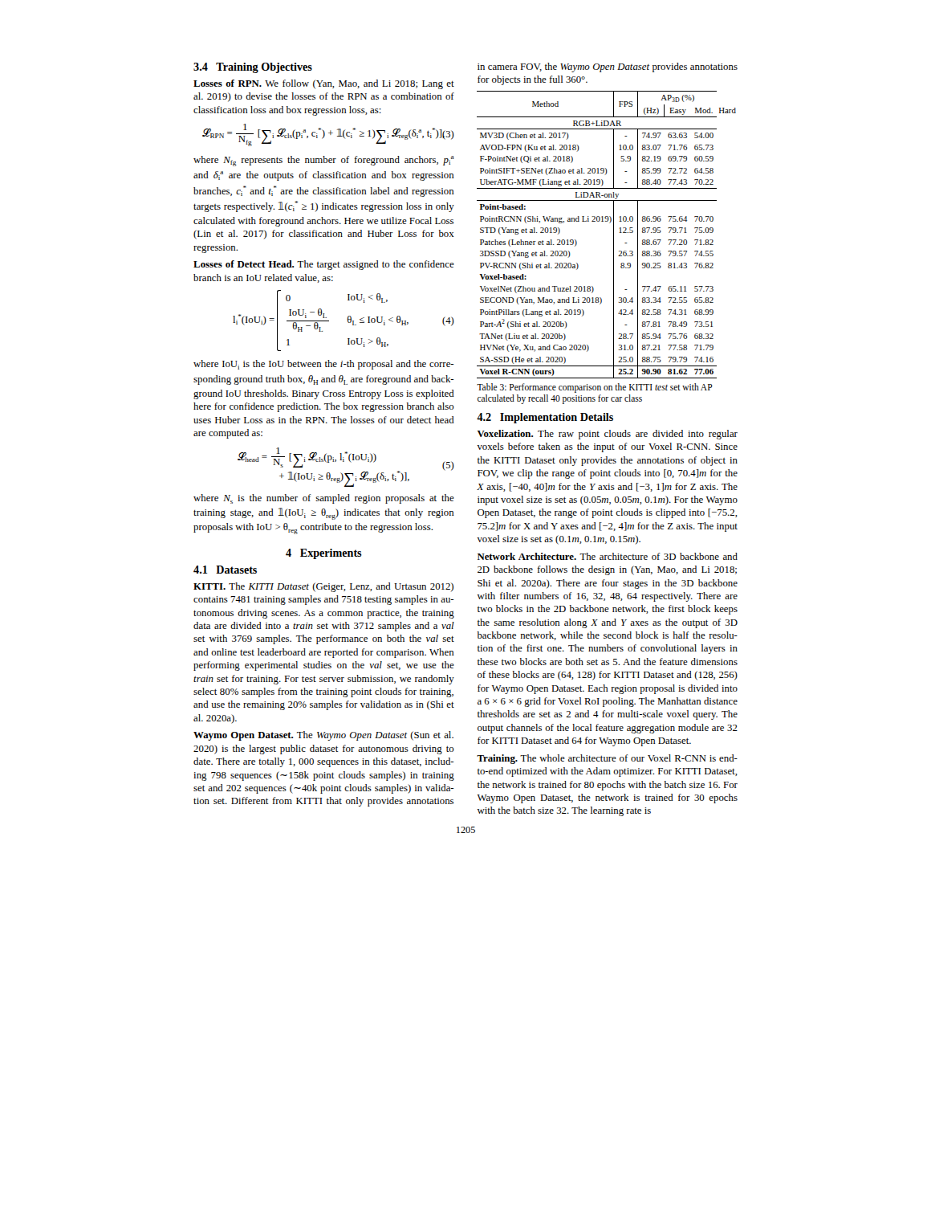3.4 Training Objectives
Losses of RPN. We follow (Yan, Mao, and Li 2018; Lang et al. 2019) to devise the losses of the RPN as a combination of classification loss and box regression loss, as:
𝓛RPN = 1 Nfg [∑i 𝓛cls(pia, ci*) + 𝟙(ci* ≥ 1)∑i 𝓛reg(δia, ti*)], (3)
where Nfg represents the number of foreground anchors, pia and δia are the outputs of classification and box regression branches, ci* and ti* are the classification label and regression targets respectively. 𝟙(ci* ≥ 1) indicates regression loss in only calculated with foreground anchors. Here we utilize Focal Loss (Lin et al. 2017) for classification and Huber Loss for box regression.
Losses of Detect Head. The target assigned to the confidence branch is an IoU related value, as:
li*(IoUi) =
| 0 | IoU i < θ L , |
| IoU i − θ L θ H − θ L | θ L ≤ IoU i < θ H , |
| 1 | IoU i > θ H , |
(4)
where IoUi is the IoU between the i-th proposal and the corresponding ground truth box, θH and θL are foreground and background IoU thresholds. Binary Cross Entropy Loss is exploited here for confidence prediction. The box regression branch also uses Huber Loss as in the RPN. The losses of our detect head are computed as:
𝓛head = 1 Ns [∑i 𝓛cls(pi, li*(IoUi))
+ 𝟙(IoUi ≥ θreg)∑i 𝓛reg(δi, ti*)], (5)
where Ns is the number of sampled region proposals at the training stage, and 𝟙(IoUi ≥ θreg) indicates that only region proposals with IoU > θreg contribute to the regression loss.
4 Experiments
4.1 Datasets
KITTI. The KITTI Dataset (Geiger, Lenz, and Urtasun 2012) contains 7481 training samples and 7518 testing samples in autonomous driving scenes. As a common practice, the training data are divided into a train set with 3712 samples and a val set with 3769 samples. The performance on both the val set and online test leaderboard are reported for comparison. When performing experimental studies on the val set, we use the train set for training. For test server submission, we randomly select 80% samples from the training point clouds for training, and use the remaining 20% samples for validation as in (Shi et al. 2020a).
Waymo Open Dataset. The Waymo Open Dataset (Sun et al. 2020) is the largest public dataset for autonomous driving to date. There are totally 1, 000 sequences in this dataset, including 798 sequences (∼158k point clouds samples) in training set and 202 sequences (∼40k point clouds samples) in validation set. Different from KITTI that only provides annotations in camera FOV, the Waymo Open Dataset provides annotations for objects in the full 360°.
| Method | FPS | AP 3D (%) |
| (Hz) | Easy | Mod. | Hard |
| RGB+LiDAR |
| MV3D (Chen et al. 2017) | - | 74.97 | 63.63 | 54.00 |
| AVOD-FPN (Ku et al. 2018) | 10.0 | 83.07 | 71.76 | 65.73 |
| F-PointNet (Qi et al. 2018) | 5.9 | 82.19 | 69.79 | 60.59 |
| PointSIFT+SENet (Zhao et al. 2019) | - | 85.99 | 72.72 | 64.58 |
| UberATG-MMF (Liang et al. 2019) | - | 88.40 | 77.43 | 70.22 |
| LiDAR-only |
| Point-based: | | | | |
| PointRCNN (Shi, Wang, and Li 2019) | 10.0 | 86.96 | 75.64 | 70.70 |
| STD (Yang et al. 2019) | 12.5 | 87.95 | 79.71 | 75.09 |
| Patches (Lehner et al. 2019) | - | 88.67 | 77.20 | 71.82 |
| 3DSSD (Yang et al. 2020) | 26.3 | 88.36 | 79.57 | 74.55 |
| PV-RCNN (Shi et al. 2020a) | 8.9 | 90.25 | 81.43 | 76.82 |
| Voxel-based: | | | | |
| VoxelNet (Zhou and Tuzel 2018) | - | 77.47 | 65.11 | 57.73 |
| SECOND (Yan, Mao, and Li 2018) | 30.4 | 83.34 | 72.55 | 65.82 |
| PointPillars (Lang et al. 2019) | 42.4 | 82.58 | 74.31 | 68.99 |
| Part- A 2 (Shi et al. 2020b) | - | 87.81 | 78.49 | 73.51 |
| TANet (Liu et al. 2020b) | 28.7 | 85.94 | 75.76 | 68.32 |
| HVNet (Ye, Xu, and Cao 2020) | 31.0 | 87.21 | 77.58 | 71.79 |
| SA-SSD (He et al. 2020) | 25.0 | 88.75 | 79.79 | 74.16 |
| Voxel R-CNN (ours) | 25.2 | 90.90 | 81.62 | 77.06 |
Table 3: Performance comparison on the KITTI test set with AP calculated by recall 40 positions for car class
4.2 Implementation Details
Voxelization. The raw point clouds are divided into regular voxels before taken as the input of our Voxel R-CNN. Since the KITTI Dataset only provides the annotations of object in FOV, we clip the range of point clouds into [0, 70.4]m for the X axis, [−40, 40]m for the Y axis and [−3, 1]m for Z axis. The input voxel size is set as (0.05m, 0.05m, 0.1m). For the Waymo Open Dataset, the range of point clouds is clipped into [−75.2, 75.2]m for X and Y axes and [−2, 4]m for the Z axis. The input voxel size is set as (0.1m, 0.1m, 0.15m).
Network Architecture. The architecture of 3D backbone and 2D backbone follows the design in (Yan, Mao, and Li 2018; Shi et al. 2020a). There are four stages in the 3D backbone with filter numbers of 16, 32, 48, 64 respectively. There are two blocks in the 2D backbone network, the first block keeps the same resolution along X and Y axes as the output of 3D backbone network, while the second block is half the resolution of the first one. The numbers of convolutional layers in these two blocks are both set as 5. And the feature dimensions of these blocks are (64, 128) for KITTI Dataset and (128, 256) for Waymo Open Dataset. Each region proposal is divided into a 6 × 6 × 6 grid for Voxel RoI pooling. The Manhattan distance thresholds are set as 2 and 4 for multi-scale voxel query. The output channels of the local feature aggregation module are 32 for KITTI Dataset and 64 for Waymo Open Dataset.
Training. The whole architecture of our Voxel R-CNN is end-to-end optimized with the Adam optimizer. For KITTI Dataset, the network is trained for 80 epochs with the batch size 16. For Waymo Open Dataset, the network is trained for 30 epochs with the batch size 32. The learning rate is
1205